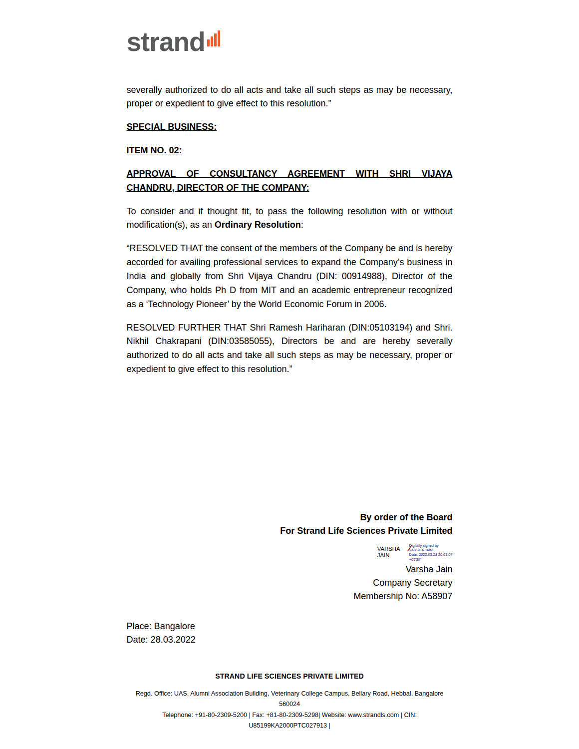strand
severally authorized to do all acts and take all such steps as may be necessary, proper or expedient to give effect to this resolution.”
SPECIAL BUSINESS:
ITEM NO. 02:
APPROVAL OF CONSULTANCY AGREEMENT WITH SHRI VIJAYA CHANDRU, DIRECTOR OF THE COMPANY:
To consider and if thought fit, to pass the following resolution with or without modification(s), as an Ordinary Resolution:
“RESOLVED THAT the consent of the members of the Company be and is hereby accorded for availing professional services to expand the Company’s business in India and globally from Shri Vijaya Chandru (DIN: 00914988), Director of the Company, who holds Ph D from MIT and an academic entrepreneur recognized as a ‘Technology Pioneer’ by the World Economic Forum in 2006.
RESOLVED FURTHER THAT Shri Ramesh Hariharan (DIN:05103194) and Shri. Nikhil Chakrapani (DIN:03585055), Directors be and are hereby severally authorized to do all acts and take all such steps as may be necessary, proper or expedient to give effect to this resolution.”
By order of the Board
For Strand Life Sciences Private Limited
VARSHA
JAIN/Digitally signed by
VARSHA JAIN
Date: 2022.03.28 20:03:07
+05'30'
Varsha Jain
Company Secretary
Membership No: A58907
Place: Bangalore
Date: 28.03.2022
STRAND LIFE SCIENCES PRIVATE LIMITED
Regd. Office: UAS, Alumni Association Building, Veterinary College Campus, Bellary Road, Hebbal, Bangalore 560024
Telephone: +91-80-2309-5200 | Fax: +81-80-2309-5298| Website: www.strandls.com | CIN: U85199KA2000PTC027913 |